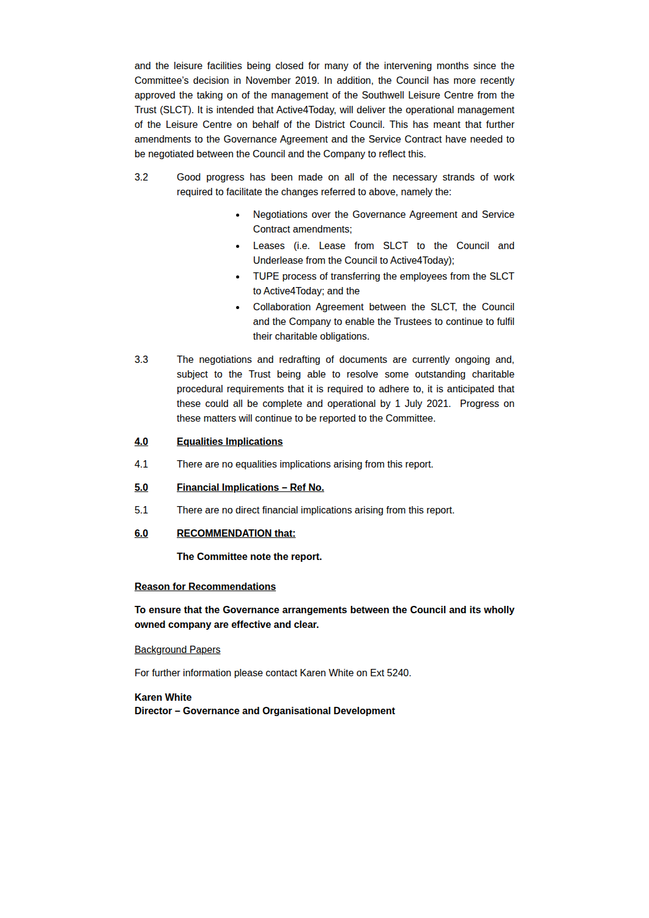and the leisure facilities being closed for many of the intervening months since the Committee’s decision in November 2019. In addition, the Council has more recently approved the taking on of the management of the Southwell Leisure Centre from the Trust (SLCT). It is intended that Active4Today, will deliver the operational management of the Leisure Centre on behalf of the District Council. This has meant that further amendments to the Governance Agreement and the Service Contract have needed to be negotiated between the Council and the Company to reflect this.
3.2
Good progress has been made on all of the necessary strands of work required to facilitate the changes referred to above, namely the:
Negotiations over the Governance Agreement and Service Contract amendments;
Leases (i.e. Lease from SLCT to the Council and Underlease from the Council to Active4Today);
TUPE process of transferring the employees from the SLCT to Active4Today; and the
Collaboration Agreement between the SLCT, the Council and the Company to enable the Trustees to continue to fulfil their charitable obligations.
3.3
The negotiations and redrafting of documents are currently ongoing and, subject to the Trust being able to resolve some outstanding charitable procedural requirements that it is required to adhere to, it is anticipated that these could all be complete and operational by 1 July 2021. Progress on these matters will continue to be reported to the Committee.
4.0
Equalities Implications
4.1
There are no equalities implications arising from this report.
5.0
Financial Implications – Ref No.
5.1
There are no direct financial implications arising from this report.
6.0
RECOMMENDATION that:
The Committee note the report.
Reason for Recommendations
To ensure that the Governance arrangements between the Council and its wholly owned company are effective and clear.
Background Papers
For further information please contact Karen White on Ext 5240.
Karen White
Director – Governance and Organisational Development